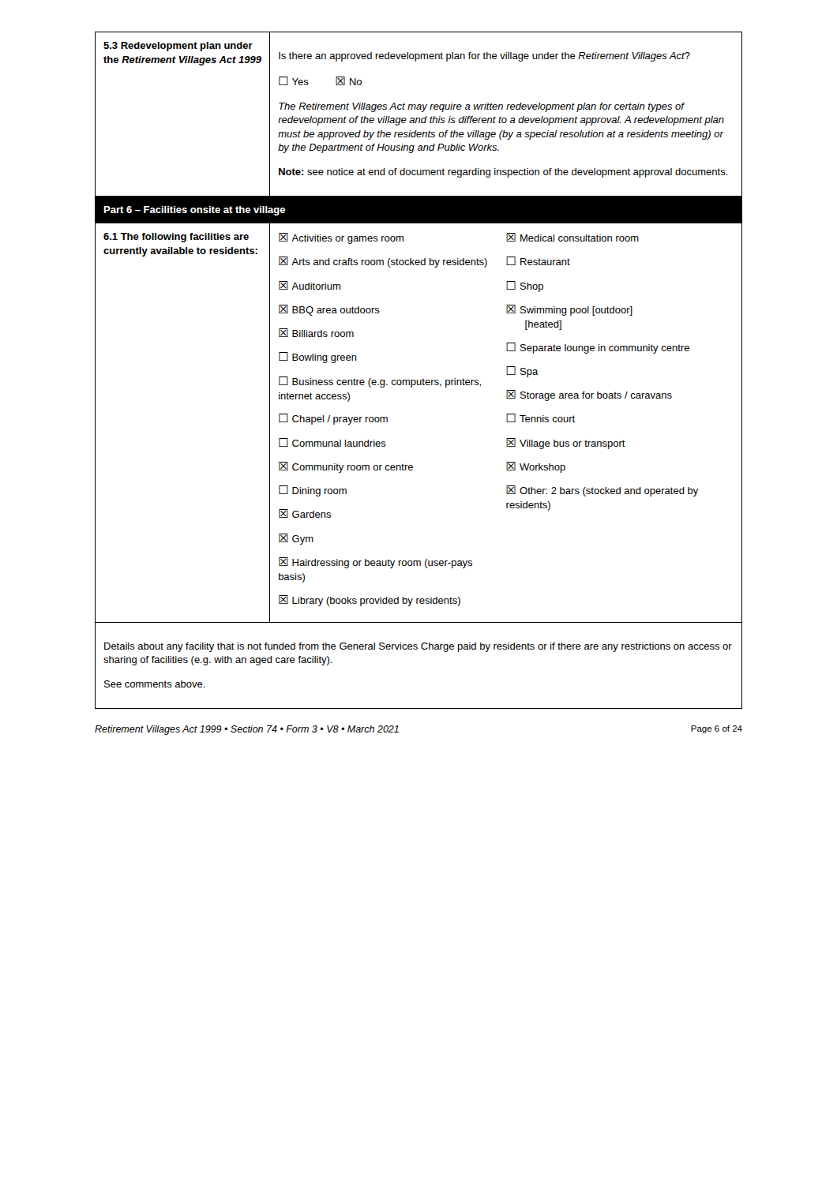| 5.3 Redevelopment plan under the Retirement Villages Act 1999 | Is there an approved redevelopment plan for the village under the Retirement Villages Act ? ☐ Yes ☒ No The Retirement Villages Act may require a written redevelopment plan for certain types of redevelopment of the village and this is different to a development approval. A redevelopment plan must be approved by the residents of the village (by a special resolution at a residents meeting) or by the Department of Housing and Public Works. Note: see notice at end of document regarding inspection of the development approval documents. |
| Part 6 – Facilities onsite at the village |
| 6.1 The following facilities are currently available to residents: | ☒ Activities or games room ☒ Arts and crafts room (stocked by residents) ☒ Auditorium ☒ BBQ area outdoors ☒ Billiards room ☐ Bowling green ☐ Business centre (e.g. computers, printers, internet access) ☐ Chapel / prayer room ☐ Communal laundries ☒ Community room or centre ☐ Dining room ☒ Gardens ☒ Gym ☒ Hairdressing or beauty room (user-pays basis) ☒ Library (books provided by residents) ☒ Medical consultation room ☐ Restaurant ☐ Shop ☒ Swimming pool [outdoor] [heated] ☐ Separate lounge in community centre ☐ Spa ☒ Storage area for boats / caravans ☐ Tennis court ☒ Village bus or transport ☒ Workshop ☒ Other: 2 bars (stocked and operated by residents) |
| Details about any facility that is not funded from the General Services Charge paid by residents or if there are any restrictions on access or sharing of facilities (e.g. with an aged care facility). See comments above. |
Retirement Villages Act 1999 • Section 74 • Form 3 • V8 • March 2021 Page 6 of 24